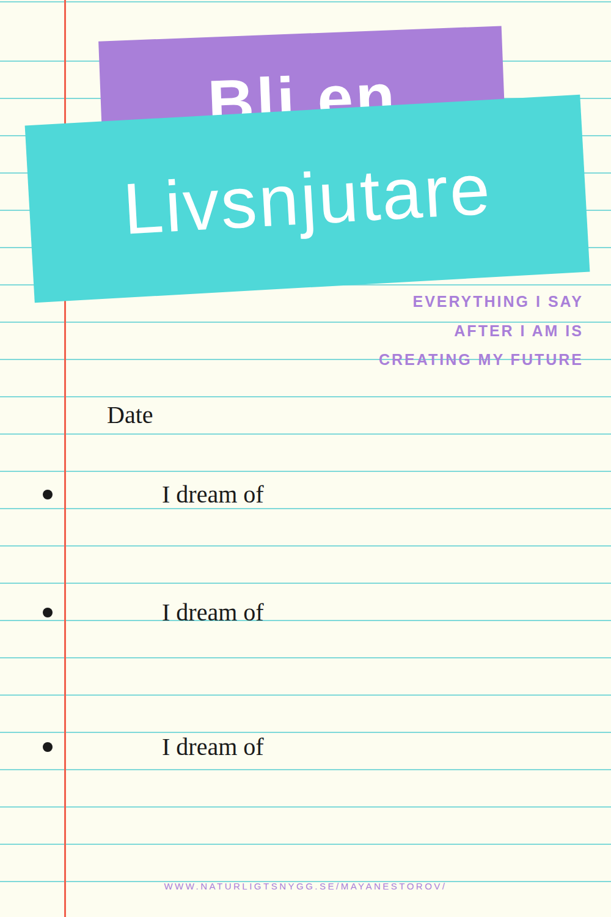Bli en
Livsnjutare
Everything I say
after I am is
creating my future
Date
I dream of
I dream of
I dream of
www.naturligtsnygg.se/mayanestorov/